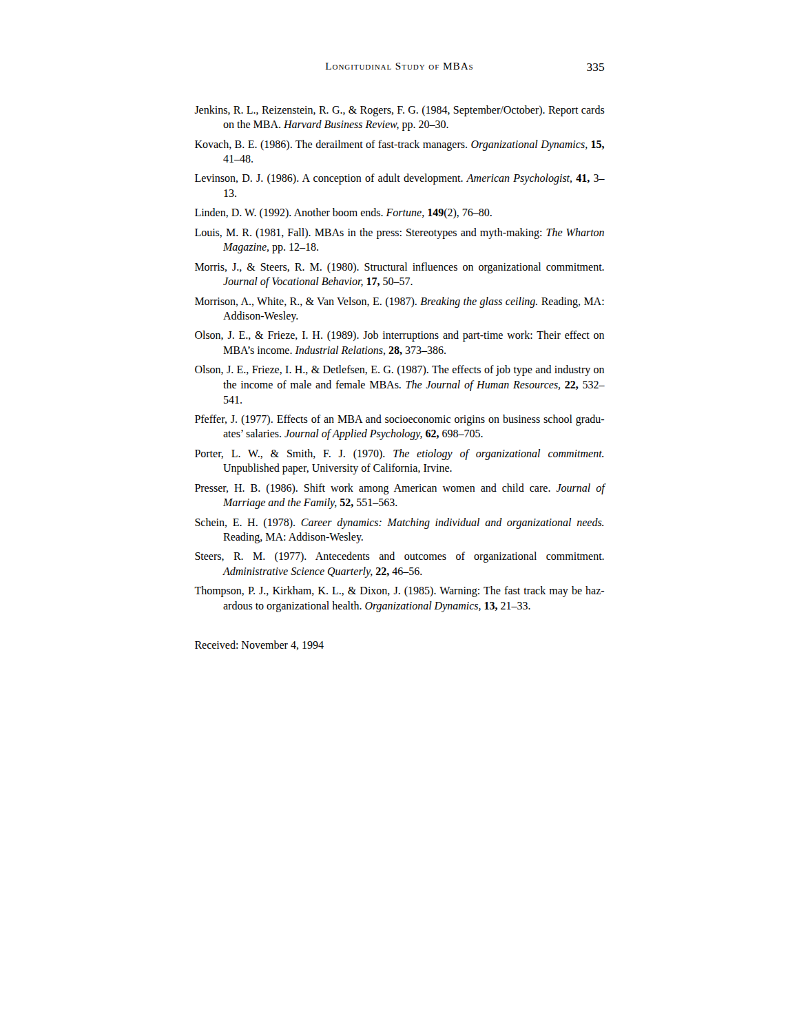Longitudinal Study of MBAs 335
Jenkins, R. L., Reizenstein, R. G., & Rogers, F. G. (1984, September/October). Report cards on the MBA. Harvard Business Review, pp. 20–30.
Kovach, B. E. (1986). The derailment of fast-track managers. Organizational Dynamics, 15, 41–48.
Levinson, D. J. (1986). A conception of adult development. American Psychologist, 41, 3–13.
Linden, D. W. (1992). Another boom ends. Fortune, 149(2), 76–80.
Louis, M. R. (1981, Fall). MBAs in the press: Stereotypes and myth-making: The Wharton Magazine, pp. 12–18.
Morris, J., & Steers, R. M. (1980). Structural influences on organizational commitment. Journal of Vocational Behavior, 17, 50–57.
Morrison, A., White, R., & Van Velson, E. (1987). Breaking the glass ceiling. Reading, MA: Addison-Wesley.
Olson, J. E., & Frieze, I. H. (1989). Job interruptions and part-time work: Their effect on MBA’s income. Industrial Relations, 28, 373–386.
Olson, J. E., Frieze, I. H., & Detlefsen, E. G. (1987). The effects of job type and industry on the income of male and female MBAs. The Journal of Human Resources, 22, 532–541.
Pfeffer, J. (1977). Effects of an MBA and socioeconomic origins on business school graduates’ salaries. Journal of Applied Psychology, 62, 698–705.
Porter, L. W., & Smith, F. J. (1970). The etiology of organizational commitment. Unpublished paper, University of California, Irvine.
Presser, H. B. (1986). Shift work among American women and child care. Journal of Marriage and the Family, 52, 551–563.
Schein, E. H. (1978). Career dynamics: Matching individual and organizational needs. Reading, MA: Addison-Wesley.
Steers, R. M. (1977). Antecedents and outcomes of organizational commitment. Administrative Science Quarterly, 22, 46–56.
Thompson, P. J., Kirkham, K. L., & Dixon, J. (1985). Warning: The fast track may be hazardous to organizational health. Organizational Dynamics, 13, 21–33.
Received: November 4, 1994